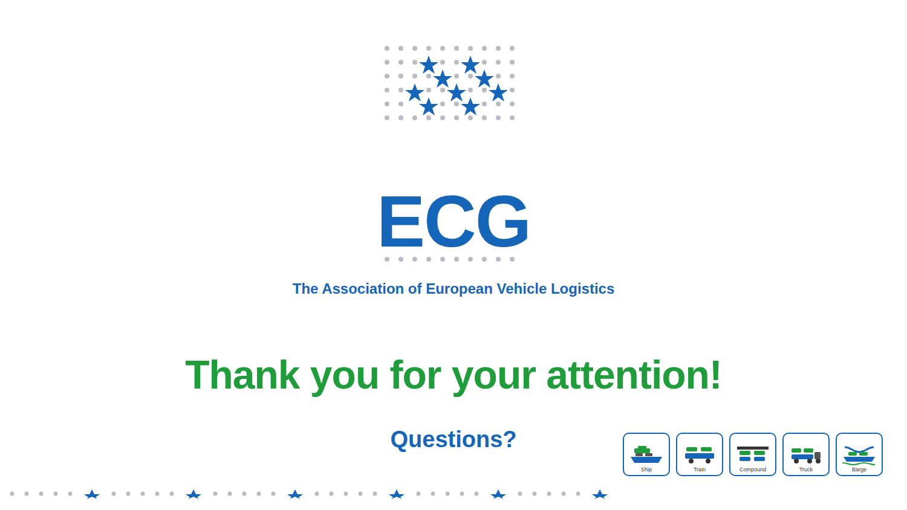ECG
The Association of European Vehicle Logistics
Thank you for your attention!
Questions?
Ship
Train
Compound
Truck
Barge